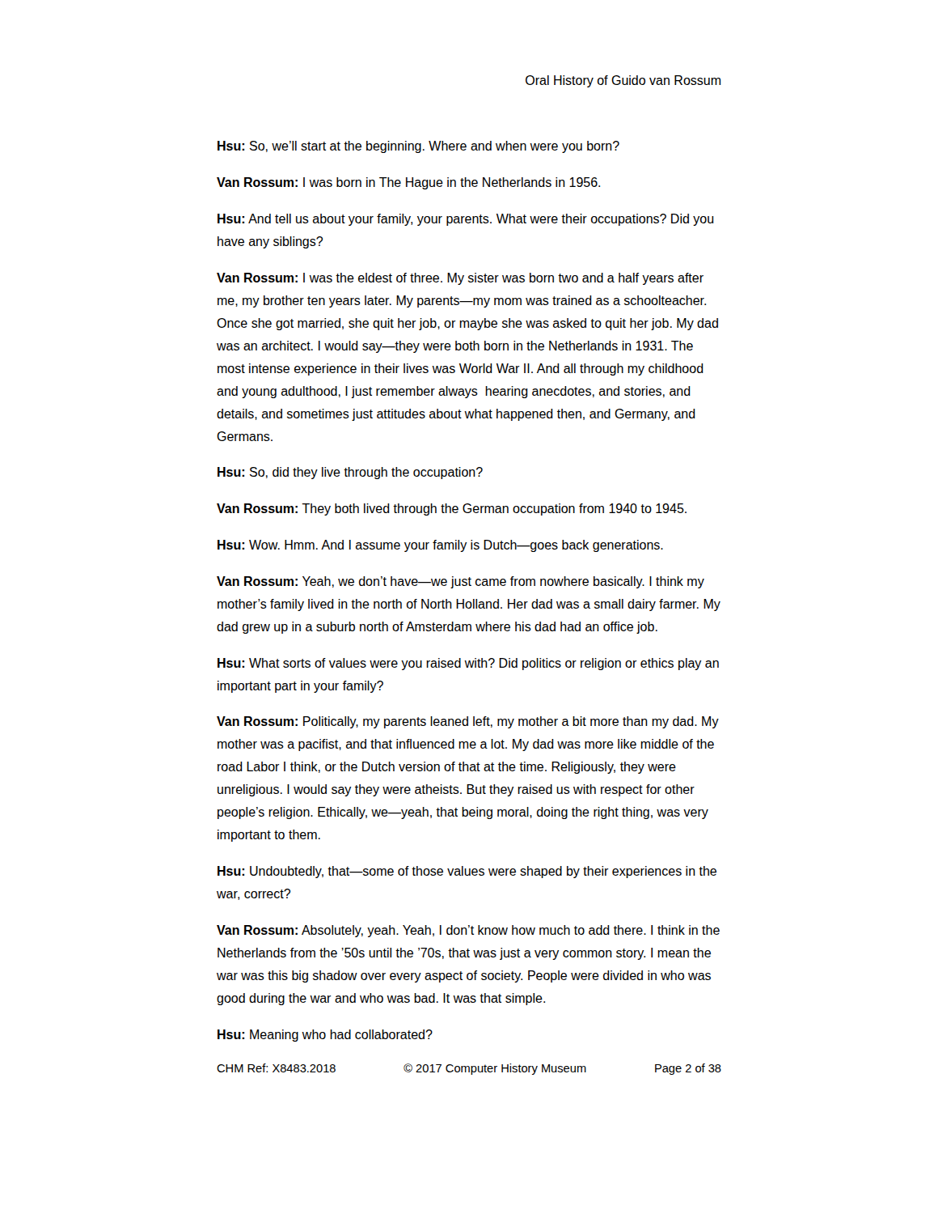Oral History of Guido van Rossum
Hsu: So, we’ll start at the beginning. Where and when were you born?
Van Rossum: I was born in The Hague in the Netherlands in 1956.
Hsu: And tell us about your family, your parents. What were their occupations? Did you have any siblings?
Van Rossum: I was the eldest of three. My sister was born two and a half years after me, my brother ten years later. My parents—my mom was trained as a schoolteacher. Once she got married, she quit her job, or maybe she was asked to quit her job. My dad was an architect. I would say—they were both born in the Netherlands in 1931. The most intense experience in their lives was World War II. And all through my childhood and young adulthood, I just remember always hearing anecdotes, and stories, and details, and sometimes just attitudes about what happened then, and Germany, and Germans.
Hsu: So, did they live through the occupation?
Van Rossum: They both lived through the German occupation from 1940 to 1945.
Hsu: Wow. Hmm. And I assume your family is Dutch—goes back generations.
Van Rossum: Yeah, we don’t have—we just came from nowhere basically. I think my mother’s family lived in the north of North Holland. Her dad was a small dairy farmer. My dad grew up in a suburb north of Amsterdam where his dad had an office job.
Hsu: What sorts of values were you raised with? Did politics or religion or ethics play an important part in your family?
Van Rossum: Politically, my parents leaned left, my mother a bit more than my dad. My mother was a pacifist, and that influenced me a lot. My dad was more like middle of the road Labor I think, or the Dutch version of that at the time. Religiously, they were unreligious. I would say they were atheists. But they raised us with respect for other people’s religion. Ethically, we—yeah, that being moral, doing the right thing, was very important to them.
Hsu: Undoubtedly, that—some of those values were shaped by their experiences in the war, correct?
Van Rossum: Absolutely, yeah. Yeah, I don’t know how much to add there. I think in the Netherlands from the ’50s until the ’70s, that was just a very common story. I mean the war was this big shadow over every aspect of society. People were divided in who was good during the war and who was bad. It was that simple.
Hsu: Meaning who had collaborated?
CHM Ref: X8483.2018 © 2017 Computer History Museum Page 2 of 38